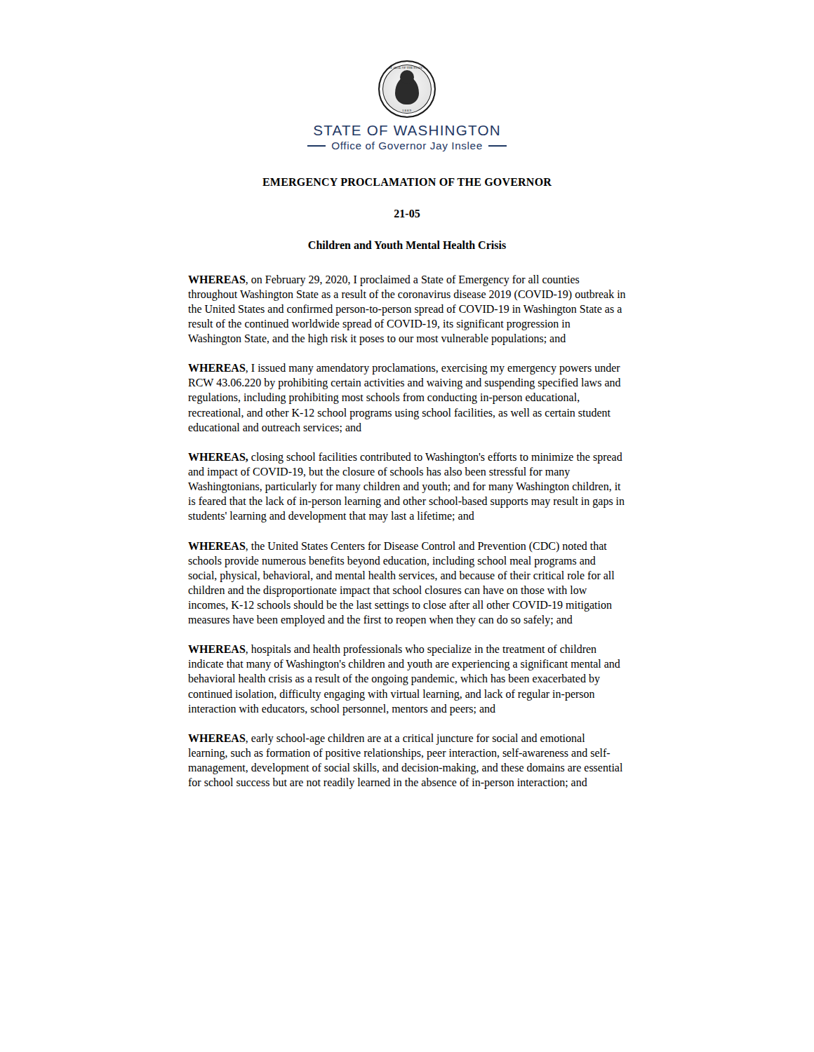The Seal of the State of
1889
State of Washington
Office of Governor Jay Inslee
EMERGENCY PROCLAMATION OF THE GOVERNOR
21-05
Children and Youth Mental Health Crisis
WHEREAS, on February 29, 2020, I proclaimed a State of Emergency for all counties throughout Washington State as a result of the coronavirus disease 2019 (COVID-19) outbreak in the United States and confirmed person-to-person spread of COVID-19 in Washington State as a result of the continued worldwide spread of COVID-19, its significant progression in Washington State, and the high risk it poses to our most vulnerable populations; and
WHEREAS, I issued many amendatory proclamations, exercising my emergency powers under RCW 43.06.220 by prohibiting certain activities and waiving and suspending specified laws and regulations, including prohibiting most schools from conducting in-person educational, recreational, and other K-12 school programs using school facilities, as well as certain student educational and outreach services; and
WHEREAS, closing school facilities contributed to Washington's efforts to minimize the spread and impact of COVID-19, but the closure of schools has also been stressful for many Washingtonians, particularly for many children and youth; and for many Washington children, it is feared that the lack of in-person learning and other school-based supports may result in gaps in students' learning and development that may last a lifetime; and
WHEREAS, the United States Centers for Disease Control and Prevention (CDC) noted that schools provide numerous benefits beyond education, including school meal programs and social, physical, behavioral, and mental health services, and because of their critical role for all children and the disproportionate impact that school closures can have on those with low incomes, K-12 schools should be the last settings to close after all other COVID-19 mitigation measures have been employed and the first to reopen when they can do so safely; and
WHEREAS, hospitals and health professionals who specialize in the treatment of children indicate that many of Washington's children and youth are experiencing a significant mental and behavioral health crisis as a result of the ongoing pandemic, which has been exacerbated by continued isolation, difficulty engaging with virtual learning, and lack of regular in-person interaction with educators, school personnel, mentors and peers; and
WHEREAS, early school-age children are at a critical juncture for social and emotional learning, such as formation of positive relationships, peer interaction, self-awareness and self-management, development of social skills, and decision-making, and these domains are essential for school success but are not readily learned in the absence of in-person interaction; and